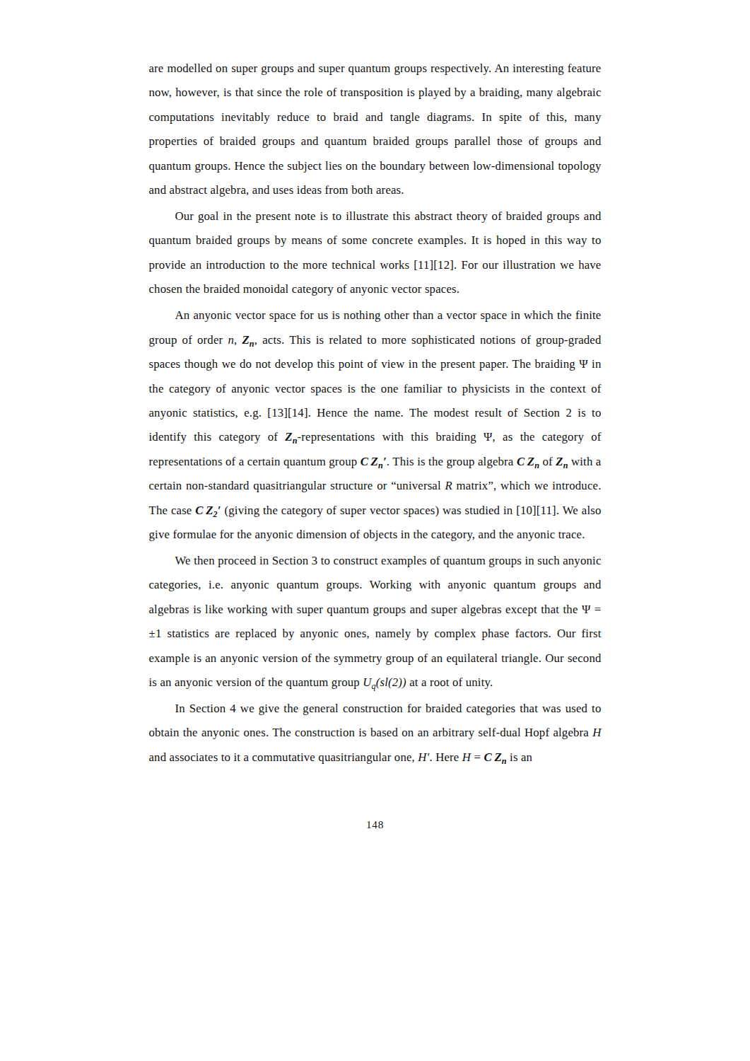are modelled on super groups and super quantum groups respectively. An interesting feature now, however, is that since the role of transposition is played by a braiding, many algebraic computations inevitably reduce to braid and tangle diagrams. In spite of this, many properties of braided groups and quantum braided groups parallel those of groups and quantum groups. Hence the subject lies on the boundary between low-dimensional topology and abstract algebra, and uses ideas from both areas.
Our goal in the present note is to illustrate this abstract theory of braided groups and quantum braided groups by means of some concrete examples. It is hoped in this way to provide an introduction to the more technical works [11][12]. For our illustration we have chosen the braided monoidal category of anyonic vector spaces.
An anyonic vector space for us is nothing other than a vector space in which the finite group of order n, Zn, acts. This is related to more sophisticated notions of group-graded spaces though we do not develop this point of view in the present paper. The braiding Ψ in the category of anyonic vector spaces is the one familiar to physicists in the context of anyonic statistics, e.g. [13][14]. Hence the name. The modest result of Section 2 is to identify this category of Zn-representations with this braiding Ψ, as the category of representations of a certain quantum group C Zn′. This is the group algebra C Zn of Zn with a certain non-standard quasitriangular structure or “universal R matrix”, which we introduce. The case C Z2′ (giving the category of super vector spaces) was studied in [10][11]. We also give formulae for the anyonic dimension of objects in the category, and the anyonic trace.
We then proceed in Section 3 to construct examples of quantum groups in such anyonic categories, i.e. anyonic quantum groups. Working with anyonic quantum groups and algebras is like working with super quantum groups and super algebras except that the Ψ = ±1 statistics are replaced by anyonic ones, namely by complex phase factors. Our first example is an anyonic version of the symmetry group of an equilateral triangle. Our second is an anyonic version of the quantum group Uq(sl(2)) at a root of unity.
In Section 4 we give the general construction for braided categories that was used to obtain the anyonic ones. The construction is based on an arbitrary self-dual Hopf algebra H and associates to it a commutative quasitriangular one, H′. Here H = C Zn is an
148